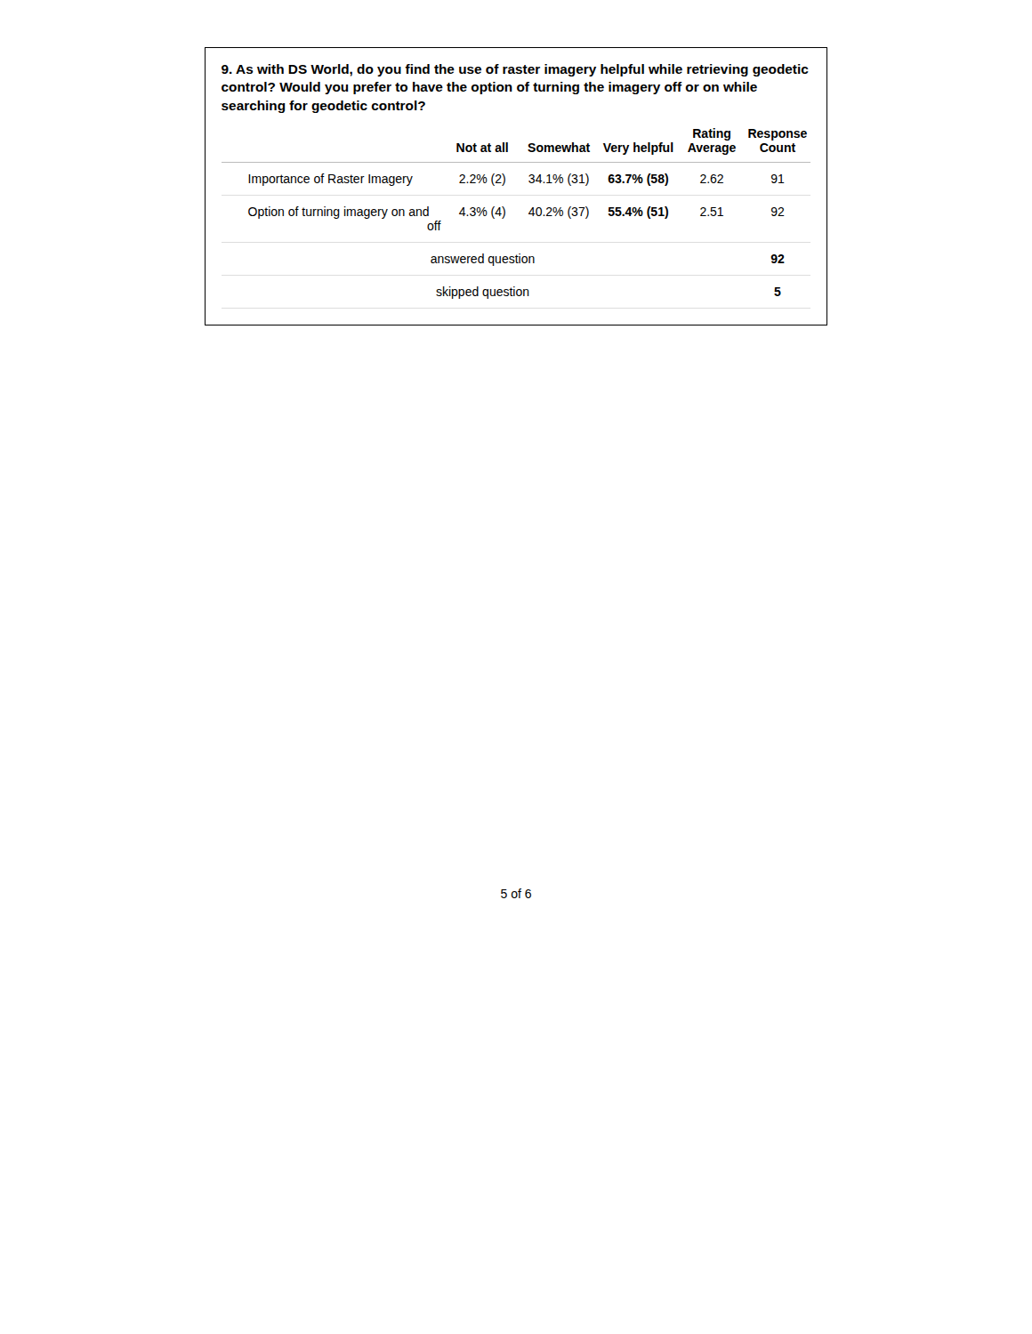9. As with DS World, do you find the use of raster imagery helpful while retrieving geodetic control? Would you prefer to have the option of turning the imagery off or on while searching for geodetic control?
| | Not at all | Somewhat | Very helpful | Rating Average | Response Count |
| --- | --- | --- | --- | --- | --- |
| Importance of Raster Imagery | 2.2% (2) | 34.1% (31) | 63.7% (58) | 2.62 | 91 |
| Option of turning imagery on and off | 4.3% (4) | 40.2% (37) | 55.4% (51) | 2.51 | 92 |
| answered question | 92 |
| skipped question | 5 |
5 of 6